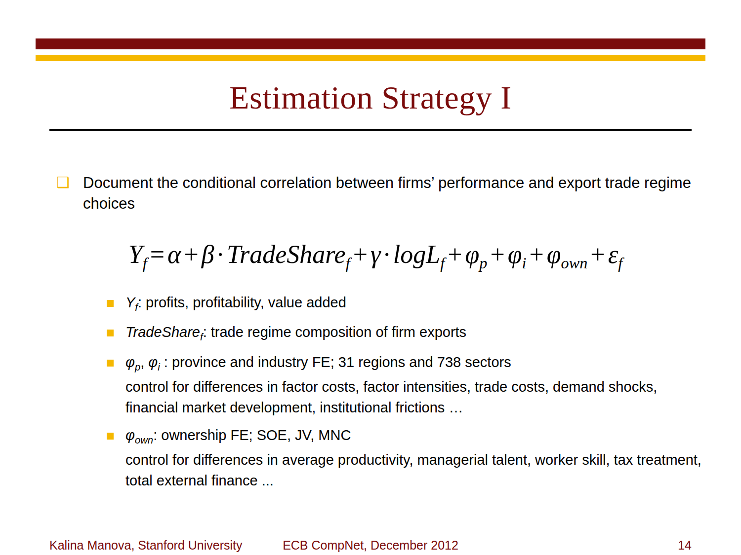Estimation Strategy I
Document the conditional correlation between firms’ performance and export trade regime choices
Yf=α+β·TradeSharef+γ·logLf+φp+φi+φown+εf
Yf: profits, profitability, value added
TradeSharef: trade regime composition of firm exports
φp, φi : province and industry FE; 31 regions and 738 sectors control for differences in factor costs, factor intensities, trade costs, demand shocks, financial market development, institutional frictions …
φown: ownership FE; SOE, JV, MNC control for differences in average productivity, managerial talent, worker skill, tax treatment, total external finance ...
Kalina Manova, Stanford University ECB CompNet, December 2012 14